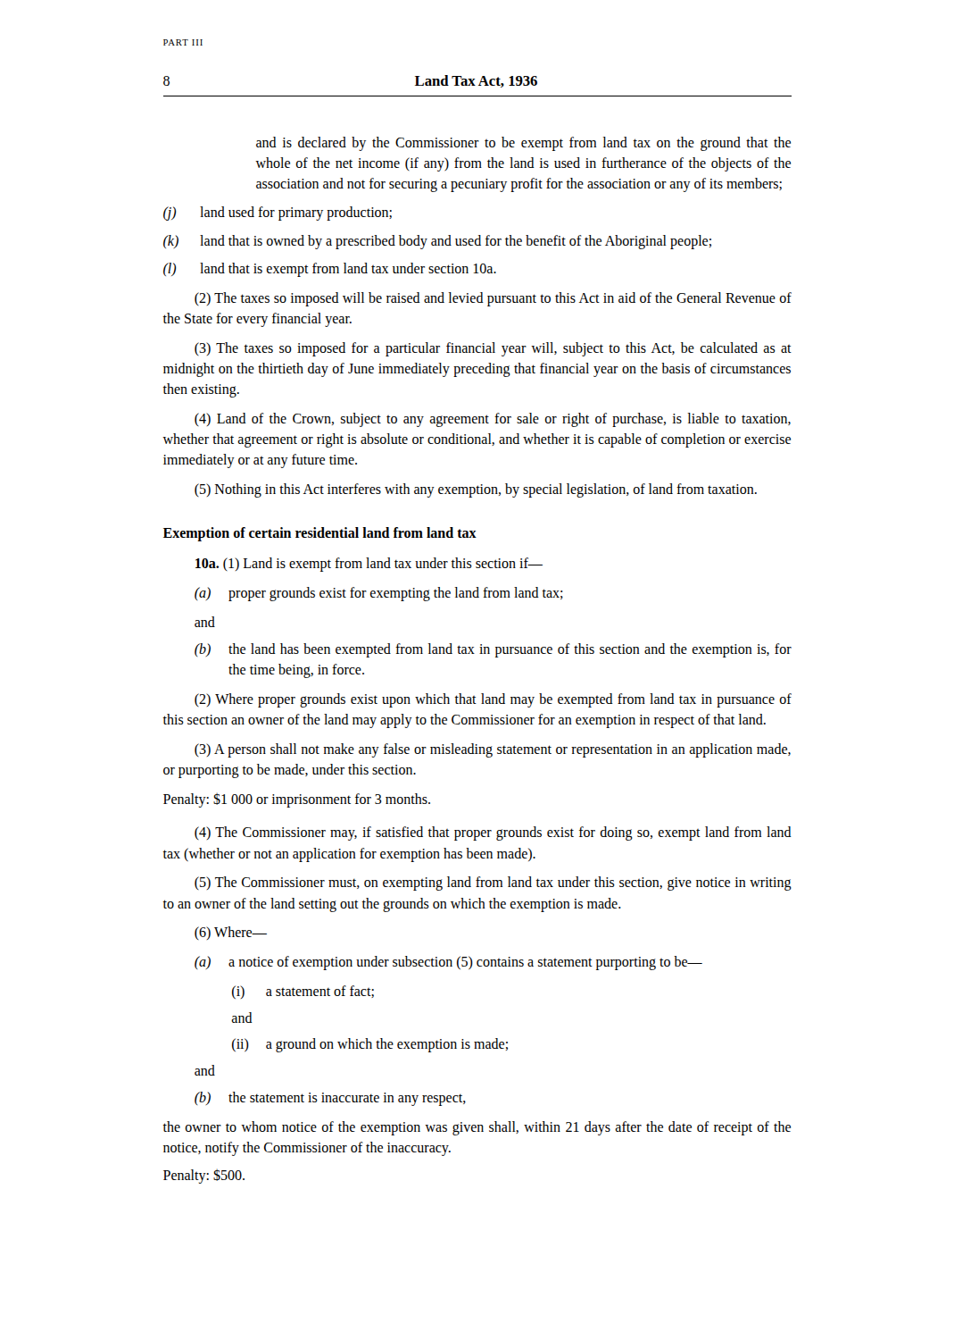Part III
8 Land Tax Act, 1936
and is declared by the Commissioner to be exempt from land tax on the ground that the whole of the net income (if any) from the land is used in furtherance of the objects of the association and not for securing a pecuniary profit for the association or any of its members;
(j) land used for primary production;
(k) land that is owned by a prescribed body and used for the benefit of the Aboriginal people;
(l) land that is exempt from land tax under section 10a.
(2) The taxes so imposed will be raised and levied pursuant to this Act in aid of the General Revenue of the State for every financial year.
(3) The taxes so imposed for a particular financial year will, subject to this Act, be calculated as at midnight on the thirtieth day of June immediately preceding that financial year on the basis of circumstances then existing.
(4) Land of the Crown, subject to any agreement for sale or right of purchase, is liable to taxation, whether that agreement or right is absolute or conditional, and whether it is capable of completion or exercise immediately or at any future time.
(5) Nothing in this Act interferes with any exemption, by special legislation, of land from taxation.
Exemption of certain residential land from land tax
10a. (1) Land is exempt from land tax under this section if—
(a) proper grounds exist for exempting the land from land tax;
and
(b) the land has been exempted from land tax in pursuance of this section and the exemption is, for the time being, in force.
(2) Where proper grounds exist upon which that land may be exempted from land tax in pursuance of this section an owner of the land may apply to the Commissioner for an exemption in respect of that land.
(3) A person shall not make any false or misleading statement or representation in an application made, or purporting to be made, under this section.
Penalty: $1 000 or imprisonment for 3 months.
(4) The Commissioner may, if satisfied that proper grounds exist for doing so, exempt land from land tax (whether or not an application for exemption has been made).
(5) The Commissioner must, on exempting land from land tax under this section, give notice in writing to an owner of the land setting out the grounds on which the exemption is made.
(6) Where—
(a) a notice of exemption under subsection (5) contains a statement purporting to be—
(i) a statement of fact;
and
(ii) a ground on which the exemption is made;
and
(b) the statement is inaccurate in any respect,
the owner to whom notice of the exemption was given shall, within 21 days after the date of receipt of the notice, notify the Commissioner of the inaccuracy.
Penalty: $500.